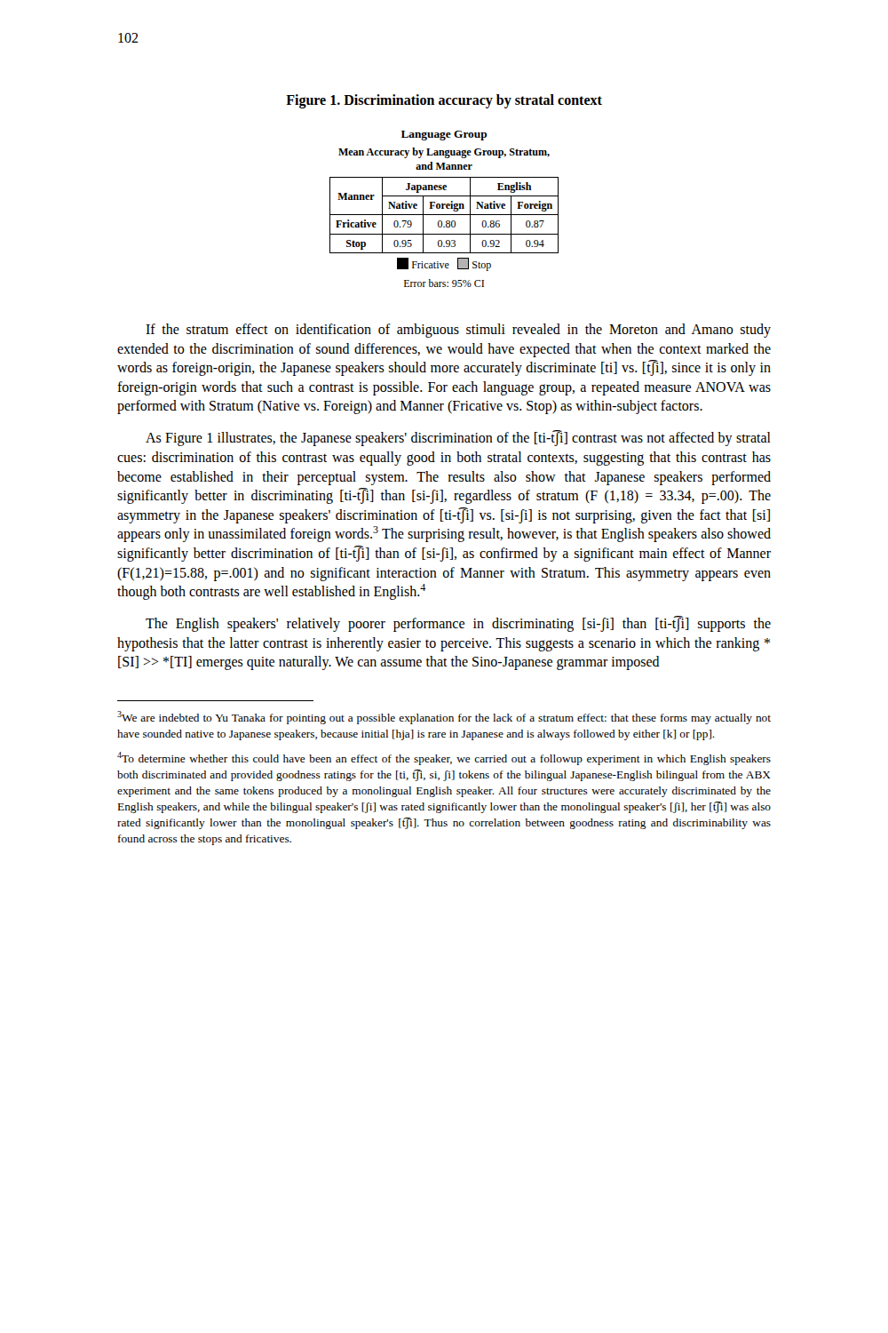102
Figure 1. Discrimination accuracy by stratal context
Language Group
Mean Accuracy by Language Group, Stratum, and Manner
| Manner | Japanese | English |
| --- | --- | --- |
| Native | Foreign | Native | Foreign |
| Fricative | 0.79 | 0.80 | 0.86 | 0.87 |
| Stop | 0.95 | 0.93 | 0.92 | 0.94 |
Fricative Stop
Error bars: 95% CI
If the stratum effect on identification of ambiguous stimuli revealed in the Moreton and Amano study extended to the discrimination of sound differences, we would have expected that when the context marked the words as foreign-origin, the Japanese speakers should more accurately discriminate [ti] vs. [t͡ʃi], since it is only in foreign-origin words that such a contrast is possible. For each language group, a repeated measure ANOVA was performed with Stratum (Native vs. Foreign) and Manner (Fricative vs. Stop) as within-subject factors.
As Figure 1 illustrates, the Japanese speakers' discrimination of the [ti-t͡ʃi] contrast was not affected by stratal cues: discrimination of this contrast was equally good in both stratal contexts, suggesting that this contrast has become established in their perceptual system. The results also show that Japanese speakers performed significantly better in discriminating [ti-t͡ʃi] than [si-ʃi], regardless of stratum (F (1,18) = 33.34, p=.00). The asymmetry in the Japanese speakers' discrimination of [ti-t͡ʃi] vs. [si-ʃi] is not surprising, given the fact that [si] appears only in unassimilated foreign words.3 The surprising result, however, is that English speakers also showed significantly better discrimination of [ti-t͡ʃi] than of [si-ʃi], as confirmed by a significant main effect of Manner (F(1,21)=15.88, p=.001) and no significant interaction of Manner with Stratum. This asymmetry appears even though both contrasts are well established in English.4
The English speakers' relatively poorer performance in discriminating [si-ʃi] than [ti-t͡ʃi] supports the hypothesis that the latter contrast is inherently easier to perceive. This suggests a scenario in which the ranking *[SI] >> *[TI] emerges quite naturally. We can assume that the Sino-Japanese grammar imposed
3We are indebted to Yu Tanaka for pointing out a possible explanation for the lack of a stratum effect: that these forms may actually not have sounded native to Japanese speakers, because initial [hja] is rare in Japanese and is always followed by either [k] or [pp].
4To determine whether this could have been an effect of the speaker, we carried out a followup experiment in which English speakers both discriminated and provided goodness ratings for the [ti, t͡ʃi, si, ʃi] tokens of the bilingual Japanese-English bilingual from the ABX experiment and the same tokens produced by a monolingual English speaker. All four structures were accurately discriminated by the English speakers, and while the bilingual speaker's [ʃi] was rated significantly lower than the monolingual speaker's [ʃi], her [t͡ʃi] was also rated significantly lower than the monolingual speaker's [t͡ʃi]. Thus no correlation between goodness rating and discriminability was found across the stops and fricatives.